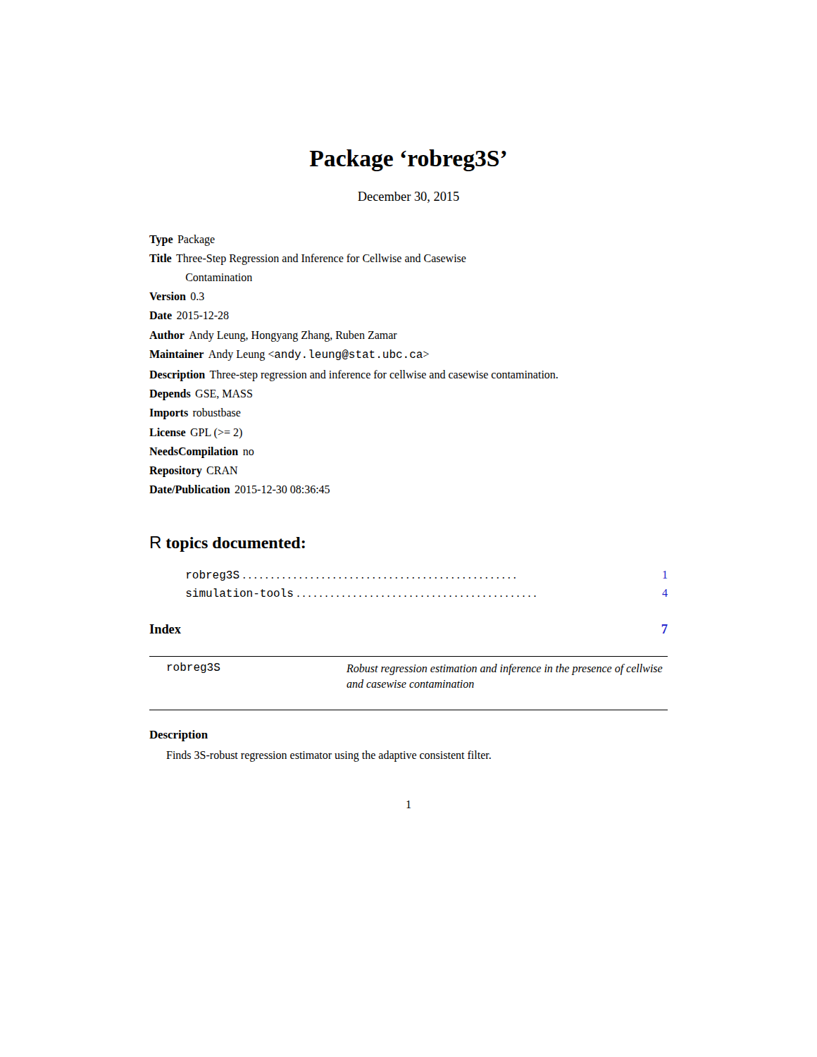Package ‘robreg3S’
December 30, 2015
Type
Package
Title
Three-Step Regression and Inference for Cellwise and Casewise
Contamination
Version
0.3
Date
2015-12-28
Author
Andy Leung, Hongyang Zhang, Ruben Zamar
Maintainer
Andy Leung <andy.leung@stat.ubc.ca>
Description
Three-step regression and inference for cellwise and casewise contamination.
Depends
GSE, MASS
Imports
robustbase
License
GPL (>= 2)
NeedsCompilation
no
Repository
CRAN
Date/Publication
2015-12-30 08:36:45
R topics documented:
robreg3S. . . . . . . . . . . . . . . . . . . . . . . . . . . . . . . . . . . . . . . . . . . . . . . . . 1
simulation-tools. . . . . . . . . . . . . . . . . . . . . . . . . . . . . . . . . . . . . . . . . . . 4
Index 7
robreg3S
Robust regression estimation and inference in the presence of cellwise and casewise contamination
Description
Finds 3S-robust regression estimator using the adaptive consistent filter.
1